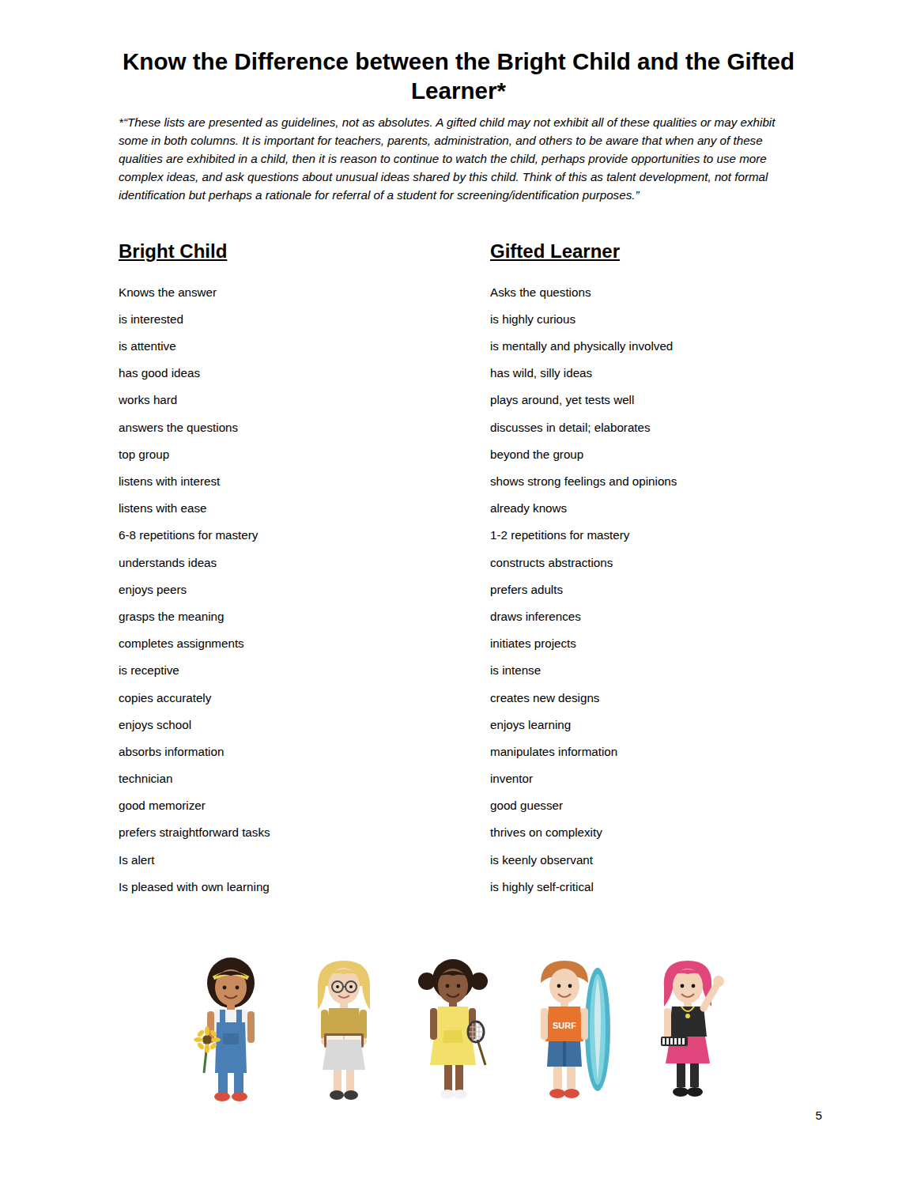Know the Difference between the Bright Child and the Gifted Learner*
*“These lists are presented as guidelines, not as absolutes. A gifted child may not exhibit all of these qualities or may exhibit some in both columns. It is important for teachers, parents, administration, and others to be aware that when any of these qualities are exhibited in a child, then it is reason to continue to watch the child, perhaps provide opportunities to use more complex ideas, and ask questions about unusual ideas shared by this child. Think of this as talent development, not formal identification but perhaps a rationale for referral of a student for screening/identification purposes.”
Bright Child
Knows the answer
is interested
is attentive
has good ideas
works hard
answers the questions
top group
listens with interest
listens with ease
6-8 repetitions for mastery
understands ideas
enjoys peers
grasps the meaning
completes assignments
is receptive
copies accurately
enjoys school
absorbs information
technician
good memorizer
prefers straightforward tasks
Is alert
Is pleased with own learning
Gifted Learner
Asks the questions
is highly curious
is mentally and physically involved
has wild, silly ideas
plays around, yet tests well
discusses in detail; elaborates
beyond the group
shows strong feelings and opinions
already knows
1-2 repetitions for mastery
constructs abstractions
prefers adults
draws inferences
initiates projects
is intense
creates new designs
enjoys learning
manipulates information
inventor
good guesser
thrives on complexity
is keenly observant
is highly self-critical
SURF
5